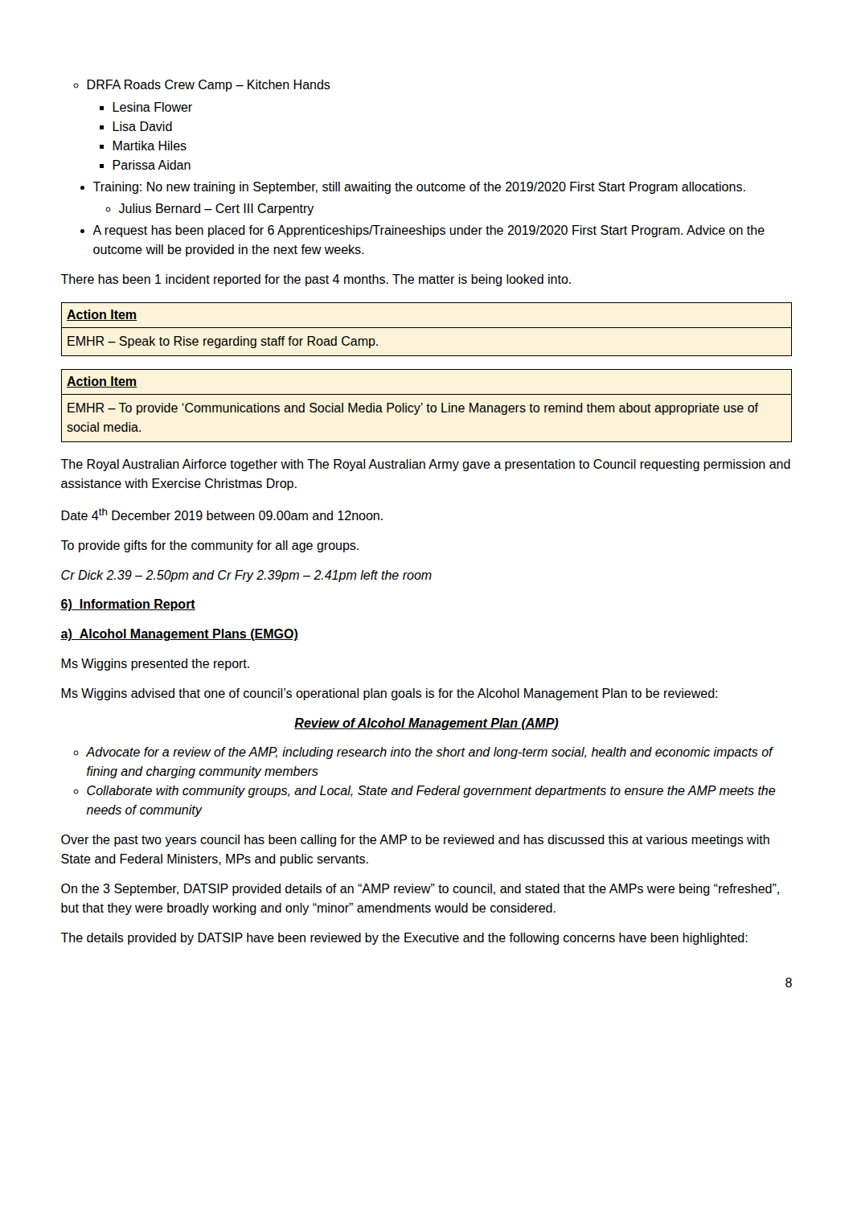DRFA Roads Crew Camp – Kitchen Hands
Lesina Flower
Lisa David
Martika Hiles
Parissa Aidan
Training: No new training in September, still awaiting the outcome of the 2019/2020 First Start Program allocations.
Julius Bernard – Cert III Carpentry
A request has been placed for 6 Apprenticeships/Traineeships under the 2019/2020 First Start Program. Advice on the outcome will be provided in the next few weeks.
There has been 1 incident reported for the past 4 months. The matter is being looked into.
Action Item
EMHR – Speak to Rise regarding staff for Road Camp.
Action Item
EMHR – To provide ‘Communications and Social Media Policy’ to Line Managers to remind them about appropriate use of social media.
The Royal Australian Airforce together with The Royal Australian Army gave a presentation to Council requesting permission and assistance with Exercise Christmas Drop.
Date 4th December 2019 between 09.00am and 12noon.
To provide gifts for the community for all age groups.
Cr Dick 2.39 – 2.50pm and Cr Fry 2.39pm – 2.41pm left the room
6) Information Report
a) Alcohol Management Plans (EMGO)
Ms Wiggins presented the report.
Ms Wiggins advised that one of council’s operational plan goals is for the Alcohol Management Plan to be reviewed:
Review of Alcohol Management Plan (AMP)
Advocate for a review of the AMP, including research into the short and long-term social, health and economic impacts of fining and charging community members
Collaborate with community groups, and Local, State and Federal government departments to ensure the AMP meets the needs of community
Over the past two years council has been calling for the AMP to be reviewed and has discussed this at various meetings with State and Federal Ministers, MPs and public servants.
On the 3 September, DATSIP provided details of an “AMP review” to council, and stated that the AMPs were being “refreshed”, but that they were broadly working and only “minor” amendments would be considered.
The details provided by DATSIP have been reviewed by the Executive and the following concerns have been highlighted:
8